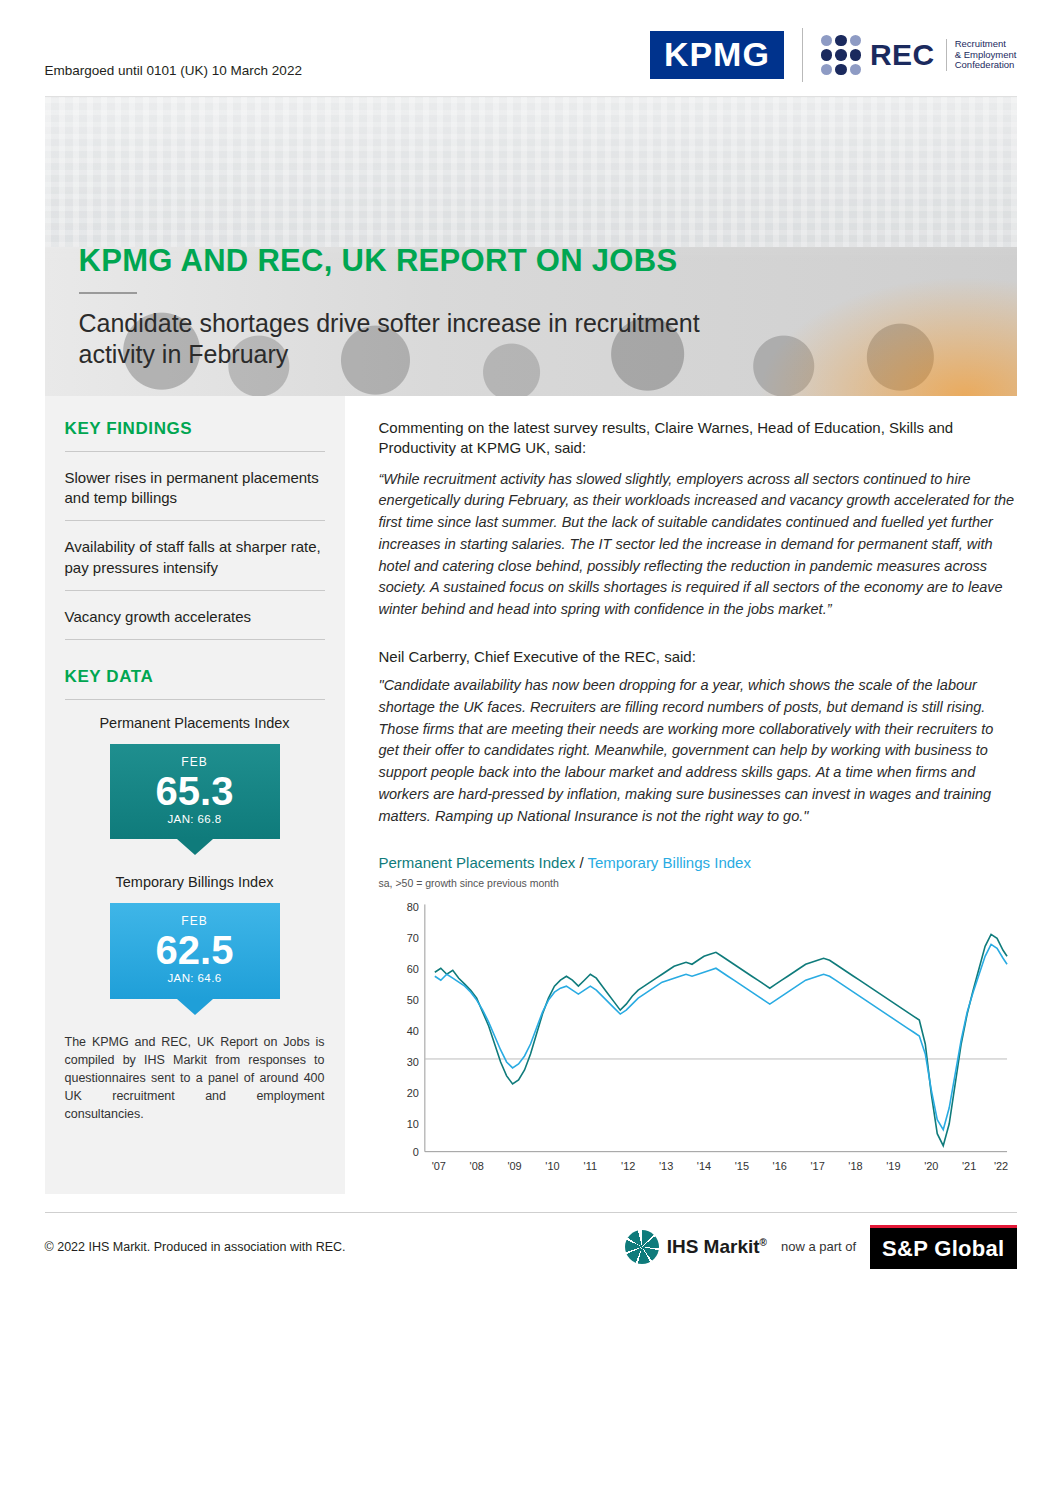Embargoed until 0101 (UK) 10 March 2022
KPMG
REC
Recruitment
& Employment
Confederation
KPMG AND REC, UK REPORT ON JOBS
Candidate shortages drive softer increase in recruitment activity in February
KEY FINDINGS
Slower rises in permanent placements and temp billings
Availability of staff falls at sharper rate, pay pressures intensify
Vacancy growth accelerates
KEY DATA
Permanent Placements Index
FEB
65.3
JAN: 66.8
Temporary Billings Index
FEB
62.5
JAN: 64.6
The KPMG and REC, UK Report on Jobs is compiled by IHS Markit from responses to questionnaires sent to a panel of around 400 UK recruitment and employment consultancies.
Commenting on the latest survey results, Claire Warnes, Head of Education, Skills and Productivity at KPMG UK, said:
“While recruitment activity has slowed slightly, employers across all sectors continued to hire energetically during February, as their workloads increased and vacancy growth accelerated for the first time since last summer. But the lack of suitable candidates continued and fuelled yet further increases in starting salaries. The IT sector led the increase in demand for permanent staff, with hotel and catering close behind, possibly reflecting the reduction in pandemic measures across society. A sustained focus on skills shortages is required if all sectors of the economy are to leave winter behind and head into spring with confidence in the jobs market.”
Neil Carberry, Chief Executive of the REC, said:
"Candidate availability has now been dropping for a year, which shows the scale of the labour shortage the UK faces. Recruiters are filling record numbers of posts, but demand is still rising. Those firms that are meeting their needs are working more collaboratively with their recruiters to get their offer to candidates right. Meanwhile, government can help by working with business to support people back into the labour market and address skills gaps. At a time when firms and workers are hard-pressed by inflation, making sure businesses can invest in wages and training matters. Ramping up National Insurance is not the right way to go."
Permanent Placements Index / Temporary Billings Index
sa, >50 = growth since previous month
80 70 60 50 40 30 20 10 0 '07 '08 '09 '10 '11 '12 '13 '14 '15 '16 '17 '18 '19 '20 '21 '22
© 2022 IHS Markit. Produced in association with REC.
IHS Markit®
now a part of
S&P Global